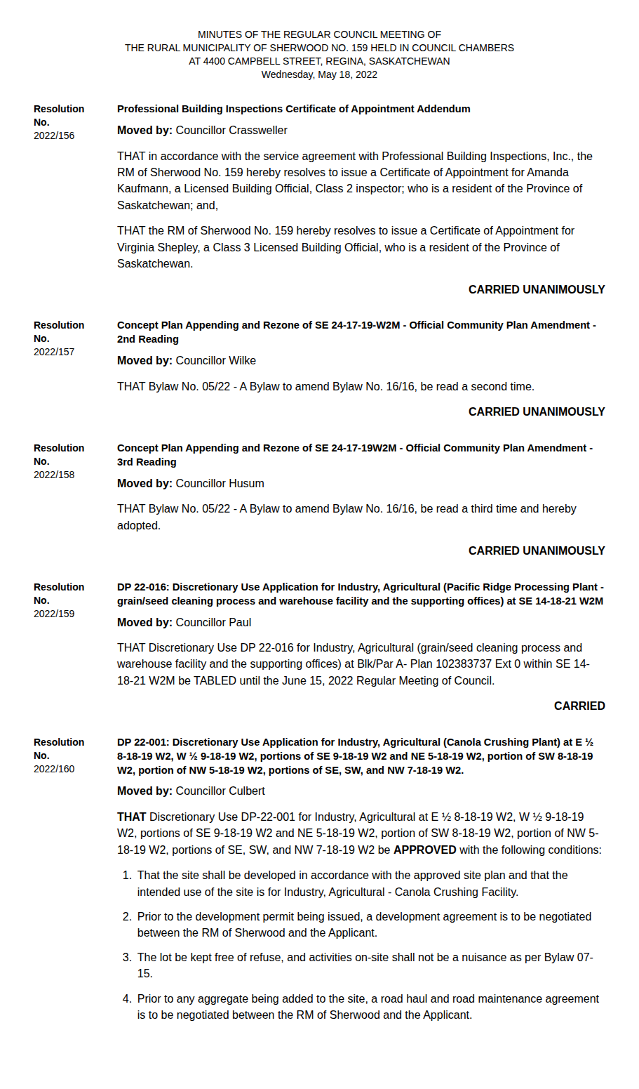MINUTES OF THE REGULAR COUNCIL MEETING OF
THE RURAL MUNICIPALITY OF SHERWOOD NO. 159 HELD IN COUNCIL CHAMBERS
AT 4400 CAMPBELL STREET, REGINA, SASKATCHEWAN
Wednesday, May 18, 2022
Resolution
No.
2022/156
Professional Building Inspections Certificate of Appointment Addendum
Moved by: Councillor Crassweller
THAT in accordance with the service agreement with Professional Building Inspections, Inc., the RM of Sherwood No. 159 hereby resolves to issue a Certificate of Appointment for Amanda Kaufmann, a Licensed Building Official, Class 2 inspector; who is a resident of the Province of Saskatchewan; and,
THAT the RM of Sherwood No. 159 hereby resolves to issue a Certificate of Appointment for Virginia Shepley, a Class 3 Licensed Building Official, who is a resident of the Province of Saskatchewan.
CARRIED UNANIMOUSLY
Resolution
No.
2022/157
Concept Plan Appending and Rezone of SE 24-17-19-W2M - Official Community Plan Amendment - 2nd Reading
Moved by: Councillor Wilke
THAT Bylaw No. 05/22 - A Bylaw to amend Bylaw No. 16/16, be read a second time.
CARRIED UNANIMOUSLY
Resolution
No.
2022/158
Concept Plan Appending and Rezone of SE 24-17-19W2M - Official Community Plan Amendment - 3rd Reading
Moved by: Councillor Husum
THAT Bylaw No. 05/22 - A Bylaw to amend Bylaw No. 16/16, be read a third time and hereby adopted.
CARRIED UNANIMOUSLY
Resolution
No.
2022/159
DP 22-016: Discretionary Use Application for Industry, Agricultural (Pacific Ridge Processing Plant - grain/seed cleaning process and warehouse facility and the supporting offices) at SE 14-18-21 W2M
Moved by: Councillor Paul
THAT Discretionary Use DP 22-016 for Industry, Agricultural (grain/seed cleaning process and warehouse facility and the supporting offices) at Blk/Par A- Plan 102383737 Ext 0 within SE 14-18-21 W2M be TABLED until the June 15, 2022 Regular Meeting of Council.
CARRIED
Resolution
No.
2022/160
DP 22-001: Discretionary Use Application for Industry, Agricultural (Canola Crushing Plant) at E ½ 8-18-19 W2, W ½ 9-18-19 W2, portions of SE 9-18-19 W2 and NE 5-18-19 W2, portion of SW 8-18-19 W2, portion of NW 5-18-19 W2, portions of SE, SW, and NW 7-18-19 W2.
Moved by: Councillor Culbert
THAT Discretionary Use DP-22-001 for Industry, Agricultural at E ½ 8-18-19 W2, W ½ 9-18-19 W2, portions of SE 9-18-19 W2 and NE 5-18-19 W2, portion of SW 8-18-19 W2, portion of NW 5-18-19 W2, portions of SE, SW, and NW 7-18-19 W2 be APPROVED with the following conditions:
That the site shall be developed in accordance with the approved site plan and that the intended use of the site is for Industry, Agricultural - Canola Crushing Facility.
Prior to the development permit being issued, a development agreement is to be negotiated between the RM of Sherwood and the Applicant.
The lot be kept free of refuse, and activities on-site shall not be a nuisance as per Bylaw 07-15.
Prior to any aggregate being added to the site, a road haul and road maintenance agreement is to be negotiated between the RM of Sherwood and the Applicant.